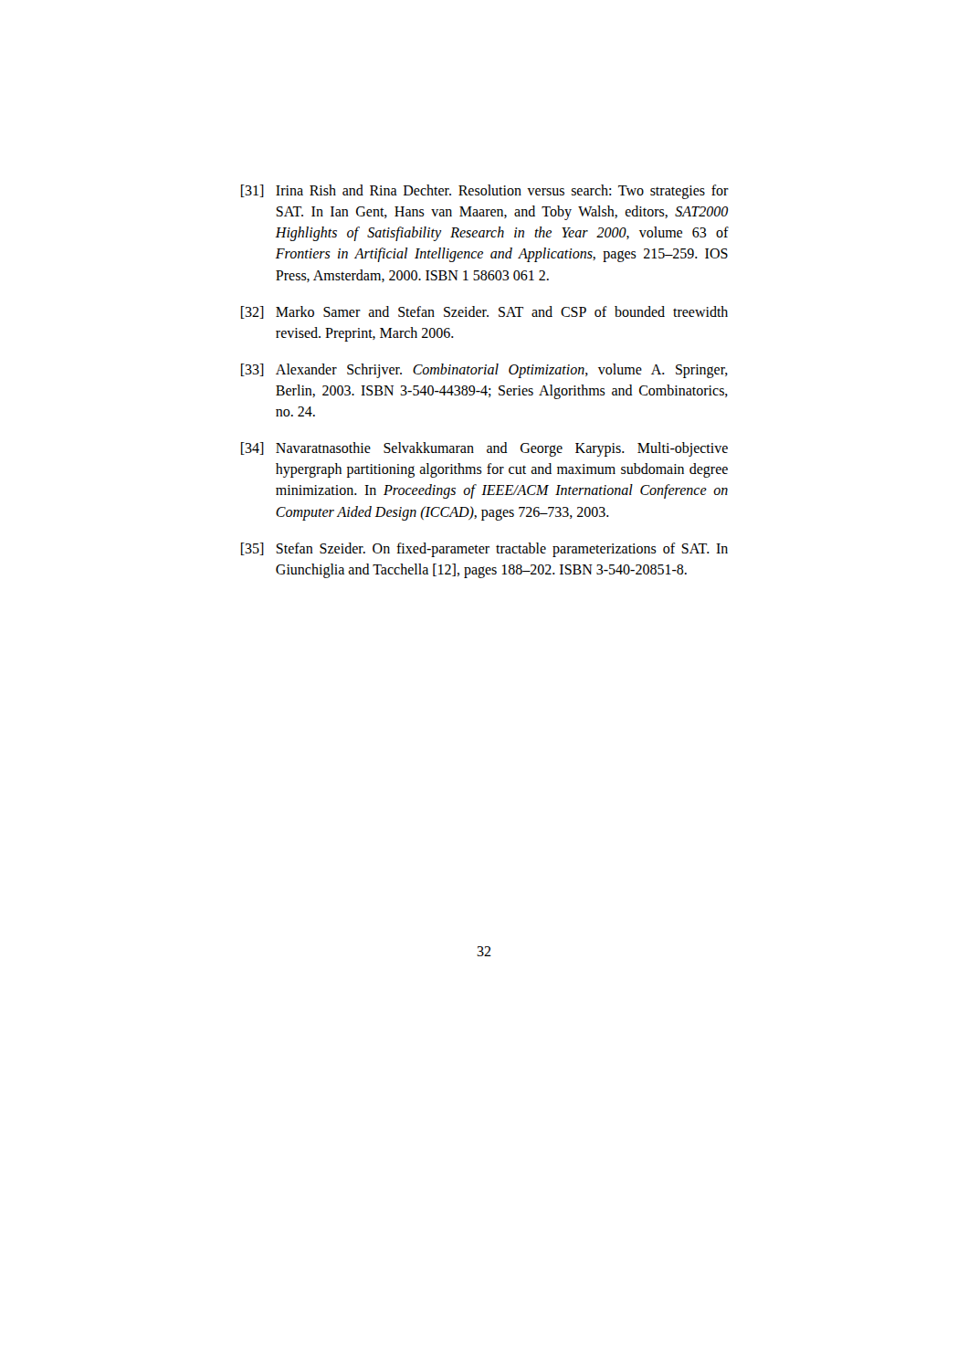[31] Irina Rish and Rina Dechter. Resolution versus search: Two strategies for SAT. In Ian Gent, Hans van Maaren, and Toby Walsh, editors, SAT2000 Highlights of Satisfiability Research in the Year 2000, volume 63 of Frontiers in Artificial Intelligence and Applications, pages 215–259. IOS Press, Amsterdam, 2000. ISBN 1 58603 061 2.
[32] Marko Samer and Stefan Szeider. SAT and CSP of bounded treewidth revised. Preprint, March 2006.
[33] Alexander Schrijver. Combinatorial Optimization, volume A. Springer, Berlin, 2003. ISBN 3-540-44389-4; Series Algorithms and Combinatorics, no. 24.
[34] Navaratnasothie Selvakkumaran and George Karypis. Multi-objective hypergraph partitioning algorithms for cut and maximum subdomain degree minimization. In Proceedings of IEEE/ACM International Conference on Computer Aided Design (ICCAD), pages 726–733, 2003.
[35] Stefan Szeider. On fixed-parameter tractable parameterizations of SAT. In Giunchiglia and Tacchella [12], pages 188–202. ISBN 3-540-20851-8.
32